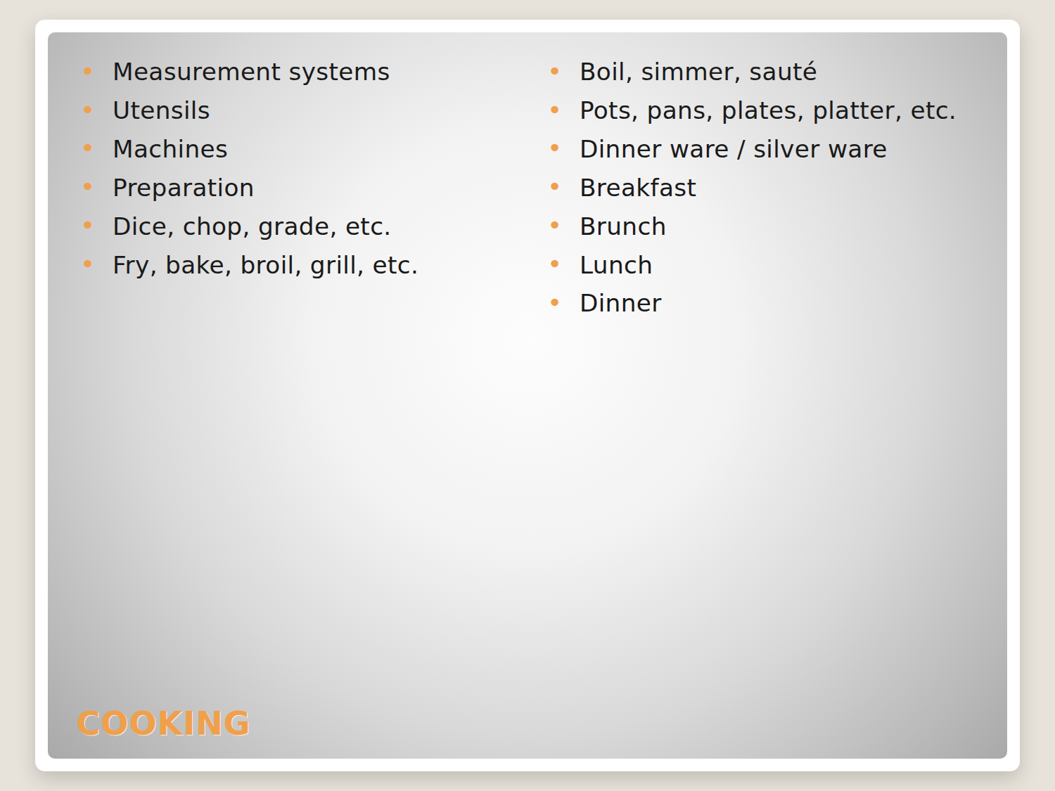Measurement systems
Utensils
Machines
Preparation
Dice, chop, grade, etc.
Fry, bake, broil, grill, etc.
Boil, simmer, sauté
Pots, pans, plates, platter, etc.
Dinner ware / silver ware
Breakfast
Brunch
Lunch
Dinner
COOKING